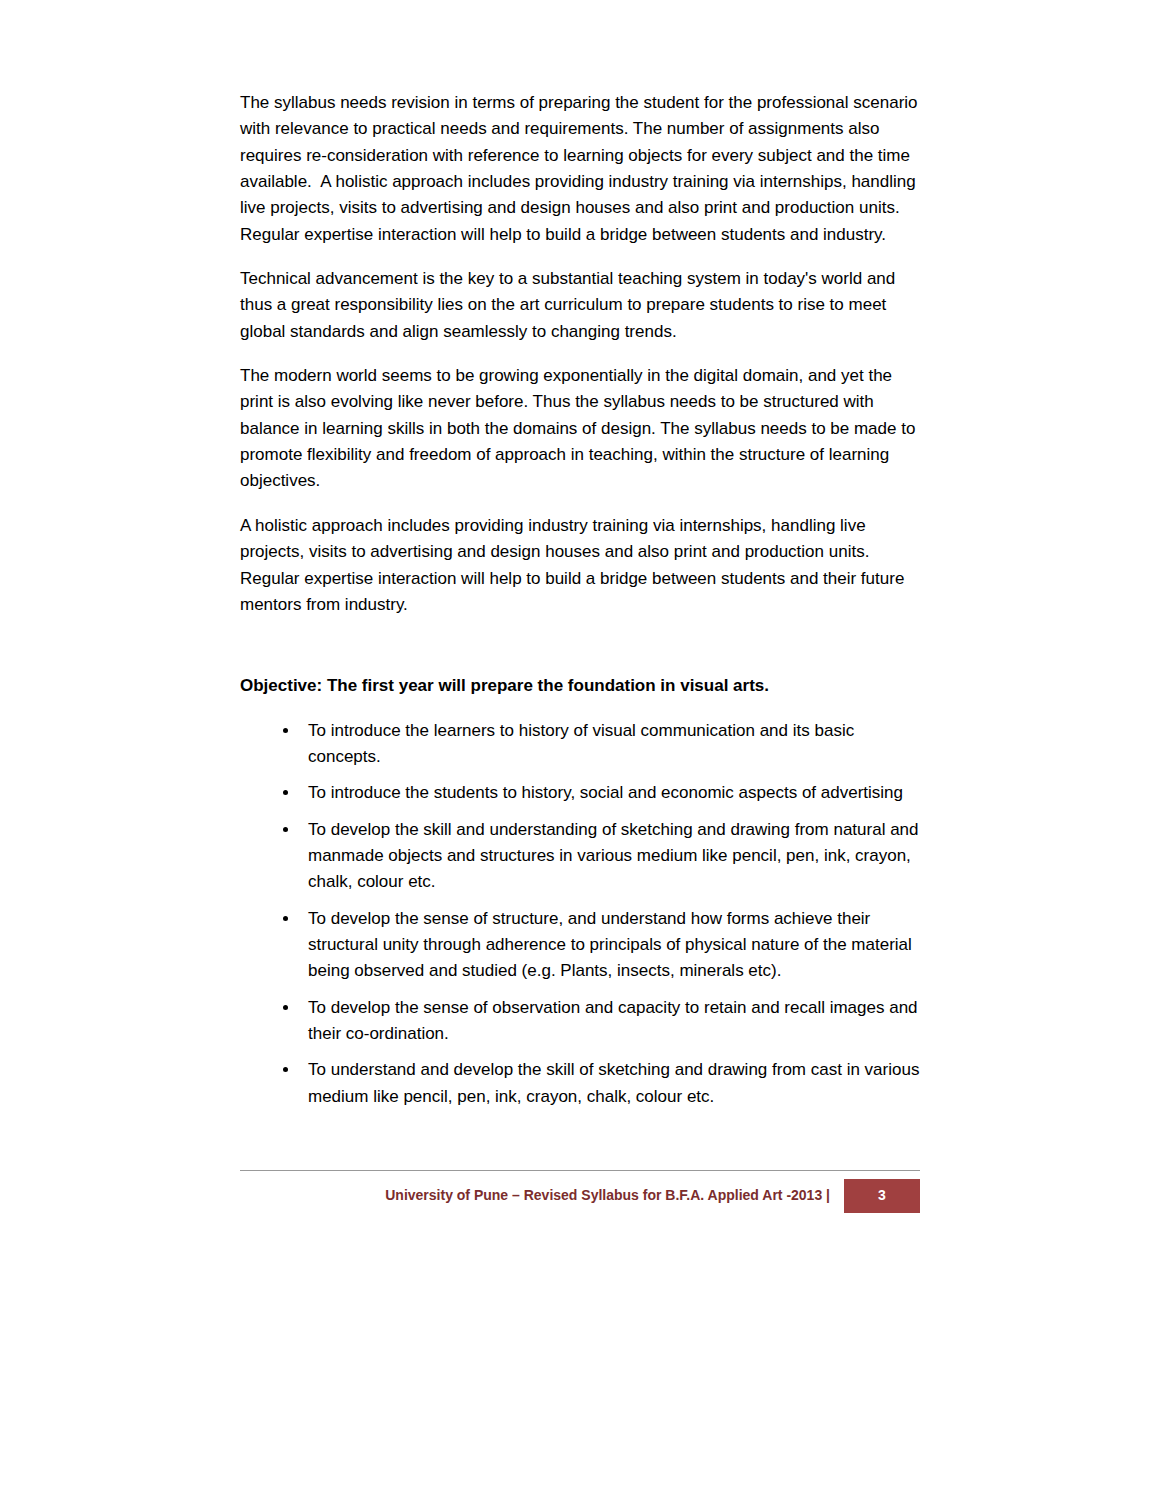The syllabus needs revision in terms of preparing the student for the professional scenario with relevance to practical needs and requirements. The number of assignments also requires re-consideration with reference to learning objects for every subject and the time available. A holistic approach includes providing industry training via internships, handling live projects, visits to advertising and design houses and also print and production units. Regular expertise interaction will help to build a bridge between students and industry.
Technical advancement is the key to a substantial teaching system in today's world and thus a great responsibility lies on the art curriculum to prepare students to rise to meet global standards and align seamlessly to changing trends.
The modern world seems to be growing exponentially in the digital domain, and yet the print is also evolving like never before. Thus the syllabus needs to be structured with balance in learning skills in both the domains of design. The syllabus needs to be made to promote flexibility and freedom of approach in teaching, within the structure of learning objectives.
A holistic approach includes providing industry training via internships, handling live projects, visits to advertising and design houses and also print and production units. Regular expertise interaction will help to build a bridge between students and their future mentors from industry.
Objective: The first year will prepare the foundation in visual arts.
To introduce the learners to history of visual communication and its basic concepts.
To introduce the students to history, social and economic aspects of advertising
To develop the skill and understanding of sketching and drawing from natural and manmade objects and structures in various medium like pencil, pen, ink, crayon, chalk, colour etc.
To develop the sense of structure, and understand how forms achieve their structural unity through adherence to principals of physical nature of the material being observed and studied (e.g. Plants, insects, minerals etc).
To develop the sense of observation and capacity to retain and recall images and their co-ordination.
To understand and develop the skill of sketching and drawing from cast in various medium like pencil, pen, ink, crayon, chalk, colour etc.
University of Pune – Revised Syllabus for B.F.A. Applied Art -2013 |
3